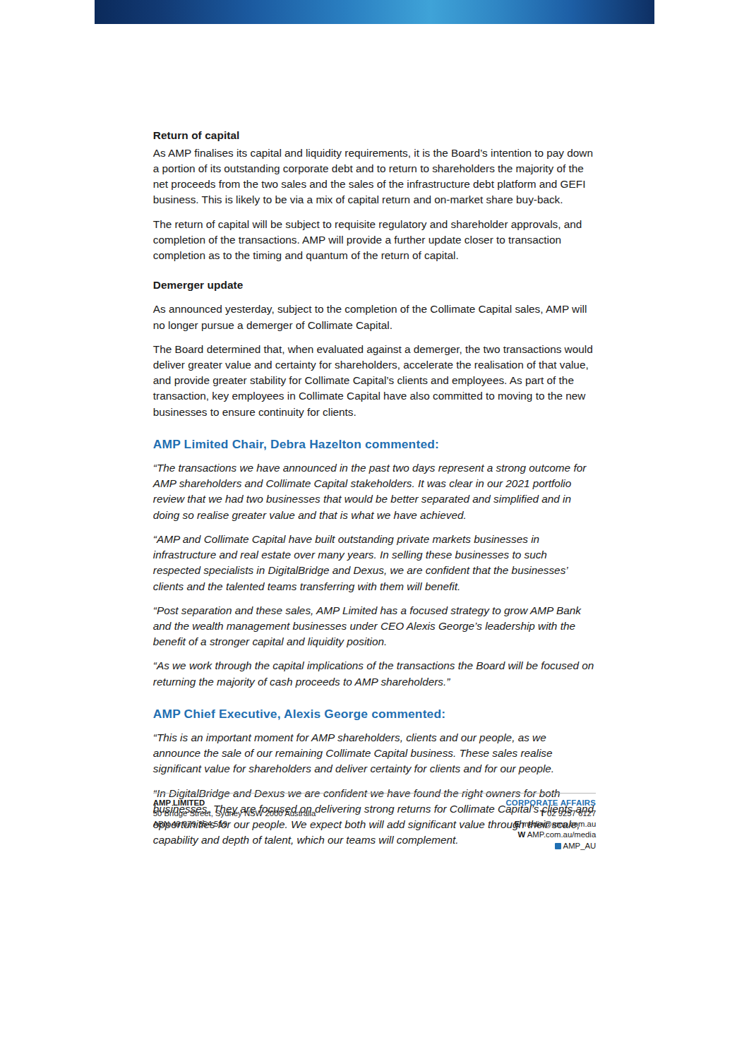Return of capital
As AMP finalises its capital and liquidity requirements, it is the Board’s intention to pay down a portion of its outstanding corporate debt and to return to shareholders the majority of the net proceeds from the two sales and the sales of the infrastructure debt platform and GEFI business. This is likely to be via a mix of capital return and on-market share buy-back.
The return of capital will be subject to requisite regulatory and shareholder approvals, and completion of the transactions. AMP will provide a further update closer to transaction completion as to the timing and quantum of the return of capital.
Demerger update
As announced yesterday, subject to the completion of the Collimate Capital sales, AMP will no longer pursue a demerger of Collimate Capital.
The Board determined that, when evaluated against a demerger, the two transactions would deliver greater value and certainty for shareholders, accelerate the realisation of that value, and provide greater stability for Collimate Capital’s clients and employees. As part of the transaction, key employees in Collimate Capital have also committed to moving to the new businesses to ensure continuity for clients.
AMP Limited Chair, Debra Hazelton commented:
“The transactions we have announced in the past two days represent a strong outcome for AMP shareholders and Collimate Capital stakeholders. It was clear in our 2021 portfolio review that we had two businesses that would be better separated and simplified and in doing so realise greater value and that is what we have achieved.
“AMP and Collimate Capital have built outstanding private markets businesses in infrastructure and real estate over many years. In selling these businesses to such respected specialists in DigitalBridge and Dexus, we are confident that the businesses’ clients and the talented teams transferring with them will benefit.
“Post separation and these sales, AMP Limited has a focused strategy to grow AMP Bank and the wealth management businesses under CEO Alexis George’s leadership with the benefit of a stronger capital and liquidity position.
“As we work through the capital implications of the transactions the Board will be focused on returning the majority of cash proceeds to AMP shareholders.”
AMP Chief Executive, Alexis George commented:
“This is an important moment for AMP shareholders, clients and our people, as we announce the sale of our remaining Collimate Capital business. These sales realise significant value for shareholders and deliver certainty for clients and for our people.
“In DigitalBridge and Dexus we are confident we have found the right owners for both businesses. They are focused on delivering strong returns for Collimate Capital’s clients and opportunities for our people. We expect both will add significant value through their scale, capability and depth of talent, which our teams will complement.
AMP LIMITED
50 Bridge Street, Sydney NSW 2000 Australia
ABN 49 079 354 519
CORPORATE AFFAIRS
T 02 9257 6127
E media@amp.com.au
W AMP.com.au/media
AMP_AU